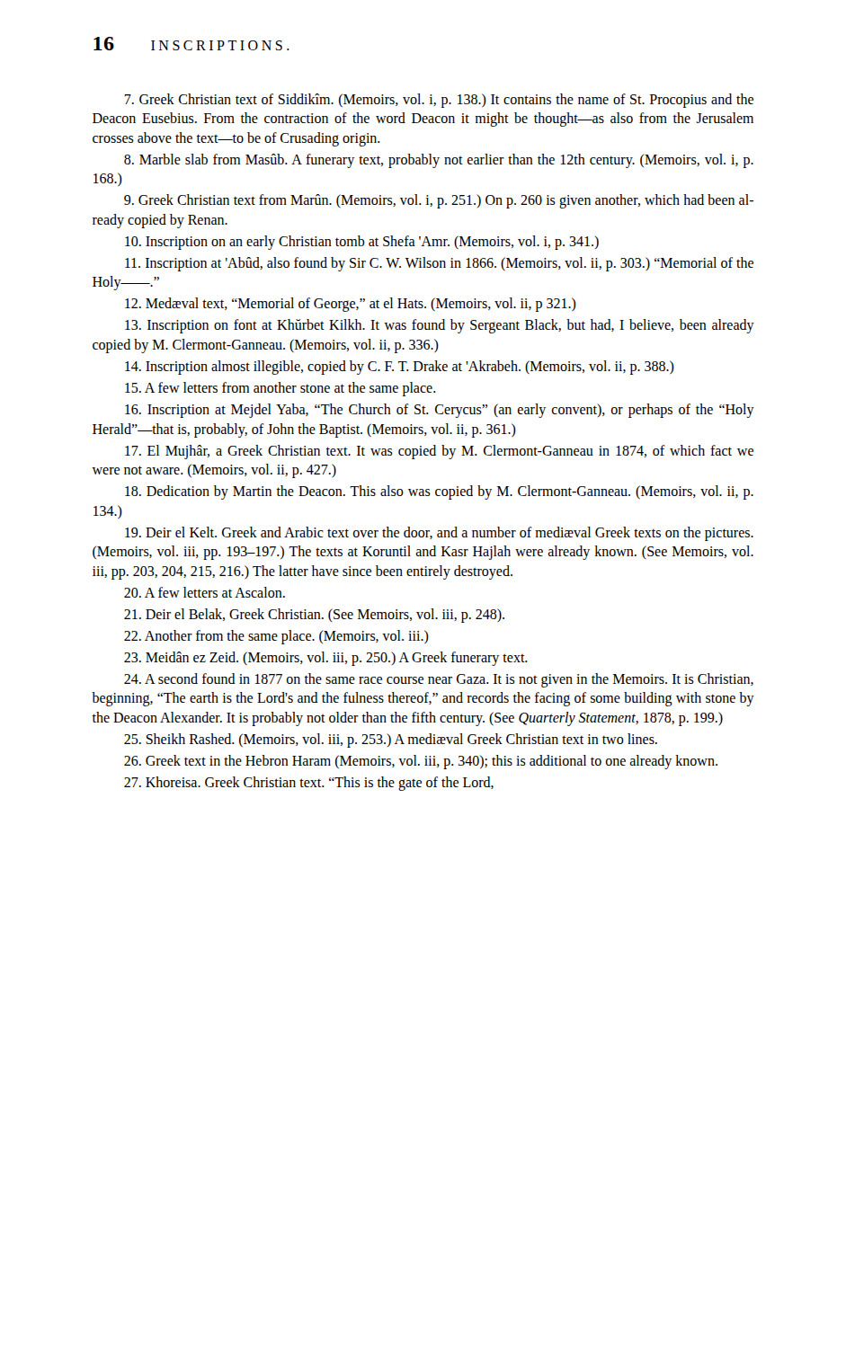16
Inscriptions.
7. Greek Christian text of Siddikîm. (Memoirs, vol. i, p. 138.) It contains the name of St. Procopius and the Deacon Eusebius. From the contraction of the word Deacon it might be thought—as also from the Jerusalem crosses above the text—to be of Crusading origin.
8. Marble slab from Masûb. A funerary text, probably not earlier than the 12th century. (Memoirs, vol. i, p. 168.)
9. Greek Christian text from Marûn. (Memoirs, vol. i, p. 251.) On p. 260 is given another, which had been already copied by Renan.
10. Inscription on an early Christian tomb at Shefa 'Amr. (Memoirs, vol. i, p. 341.)
11. Inscription at 'Abûd, also found by Sir C. W. Wilson in 1866. (Memoirs, vol. ii, p. 303.) “Memorial of the Holy——.”
12. Medæval text, “Memorial of George,” at el Hats. (Memoirs, vol. ii, p 321.)
13. Inscription on font at Khŭrbet Kilkh. It was found by Sergeant Black, but had, I believe, been already copied by M. Clermont-Ganneau. (Memoirs, vol. ii, p. 336.)
14. Inscription almost illegible, copied by C. F. T. Drake at 'Akrabeh. (Memoirs, vol. ii, p. 388.)
15. A few letters from another stone at the same place.
16. Inscription at Mejdel Yaba, “The Church of St. Cerycus” (an early convent), or perhaps of the “Holy Herald”—that is, probably, of John the Baptist. (Memoirs, vol. ii, p. 361.)
17. El Mujhâr, a Greek Christian text. It was copied by M. Clermont-Ganneau in 1874, of which fact we were not aware. (Memoirs, vol. ii, p. 427.)
18. Dedication by Martin the Deacon. This also was copied by M. Clermont-Ganneau. (Memoirs, vol. ii, p. 134.)
19. Deir el Kelt. Greek and Arabic text over the door, and a number of mediæval Greek texts on the pictures. (Memoirs, vol. iii, pp. 193–197.) The texts at Koruntil and Kasr Hajlah were already known. (See Memoirs, vol. iii, pp. 203, 204, 215, 216.) The latter have since been entirely destroyed.
20. A few letters at Ascalon.
21. Deir el Belak, Greek Christian. (See Memoirs, vol. iii, p. 248).
22. Another from the same place. (Memoirs, vol. iii.)
23. Meidân ez Zeid. (Memoirs, vol. iii, p. 250.) A Greek funerary text.
24. A second found in 1877 on the same race course near Gaza. It is not given in the Memoirs. It is Christian, beginning, “The earth is the Lord's and the fulness thereof,” and records the facing of some building with stone by the Deacon Alexander. It is probably not older than the fifth century. (See Quarterly Statement, 1878, p. 199.)
25. Sheikh Rashed. (Memoirs, vol. iii, p. 253.) A mediæval Greek Christian text in two lines.
26. Greek text in the Hebron Haram (Memoirs, vol. iii, p. 340); this is additional to one already known.
27. Khoreisa. Greek Christian text. “This is the gate of the Lord,